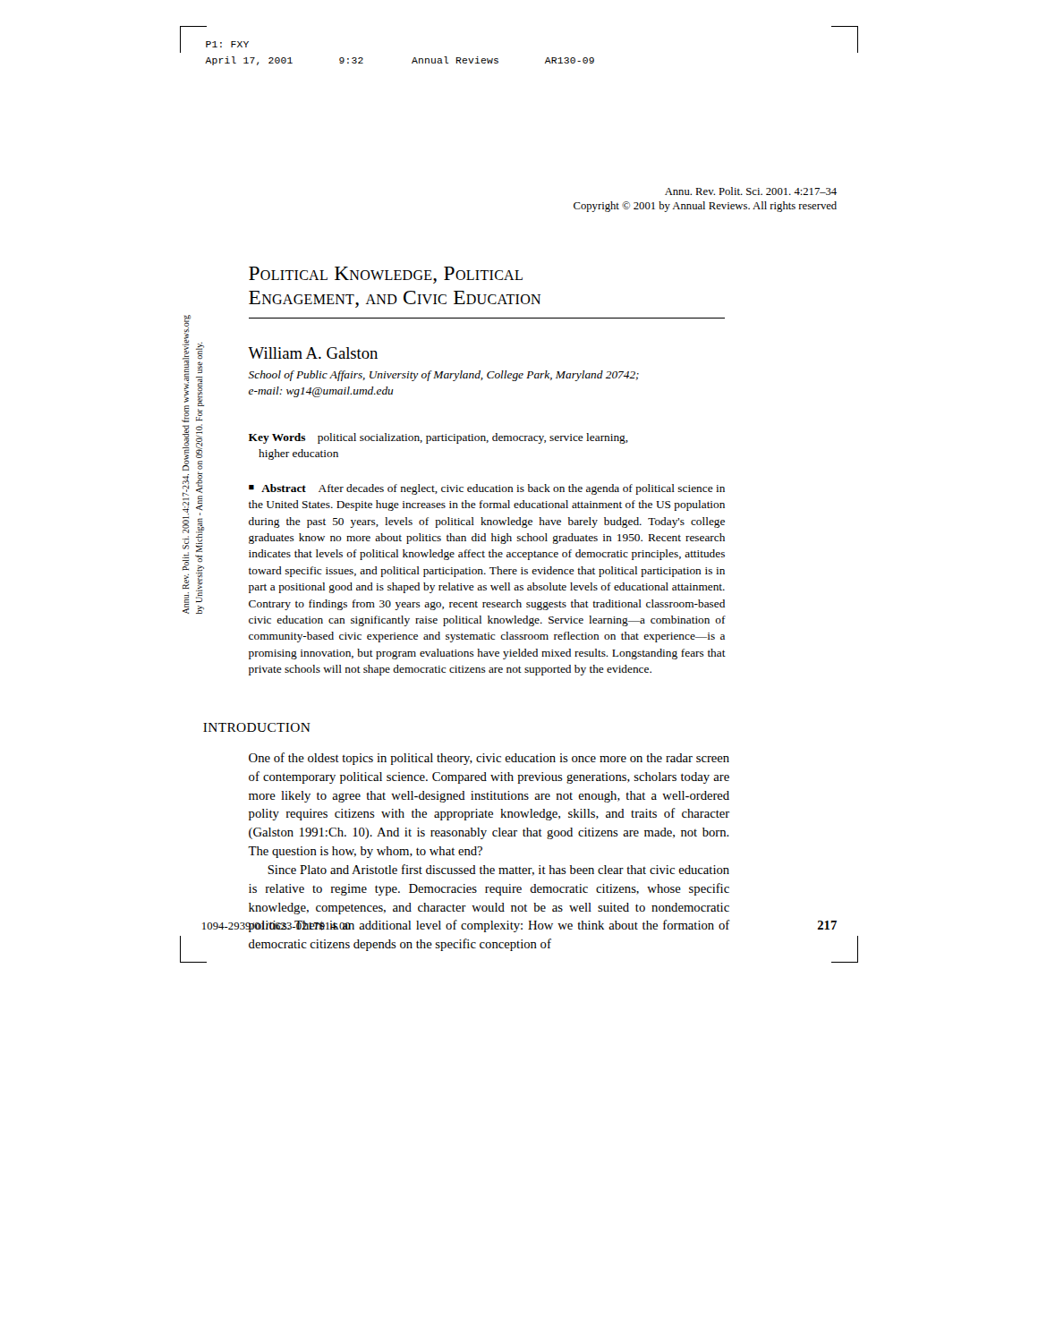P1: FXY
April 17, 20019:32 Annual Reviews AR130-09
Annu. Rev. Polit. Sci. 2001.4:217-234. Downloaded from www.annualreviews.org by University of Michigan - Ann Arbor on 09/20/10. For personal use only.
Annu. Rev. Polit. Sci. 2001. 4:217–34
Copyright © 2001 by Annual Reviews. All rights reserved
Political Knowledge, Political
Engagement, and Civic Education
William A. Galston
School of Public Affairs, University of Maryland, College Park, Maryland 20742;
e-mail: wg14@umail.umd.edu
Key Words political socialization, participation, democracy, service learning, higher education
■Abstract After decades of neglect, civic education is back on the agenda of political science in the United States. Despite huge increases in the formal educational attainment of the US population during the past 50 years, levels of political knowledge have barely budged. Today's college graduates know no more about politics than did high school graduates in 1950. Recent research indicates that levels of political knowledge affect the acceptance of democratic principles, attitudes toward specific issues, and political participation. There is evidence that political participation is in part a positional good and is shaped by relative as well as absolute levels of educational attainment. Contrary to findings from 30 years ago, recent research suggests that traditional classroom-based civic education can significantly raise political knowledge. Service learning—a combination of community-based civic experience and systematic classroom reflection on that experience—is a promising innovation, but program evaluations have yielded mixed results. Longstanding fears that private schools will not shape democratic citizens are not supported by the evidence.
INTRODUCTION
One of the oldest topics in political theory, civic education is once more on the radar screen of contemporary political science. Compared with previous generations, scholars today are more likely to agree that well-designed institutions are not enough, that a well-ordered polity requires citizens with the appropriate knowledge, skills, and traits of character (Galston 1991:Ch. 10). And it is reasonably clear that good citizens are made, not born. The question is how, by whom, to what end?
Since Plato and Aristotle first discussed the matter, it has been clear that civic education is relative to regime type. Democracies require democratic citizens, whose specific knowledge, competences, and character would not be as well suited to nondemocratic politics. There is an additional level of complexity: How we think about the formation of democratic citizens depends on the specific conception of
1094-2939/01/0623-0217$14.00 217